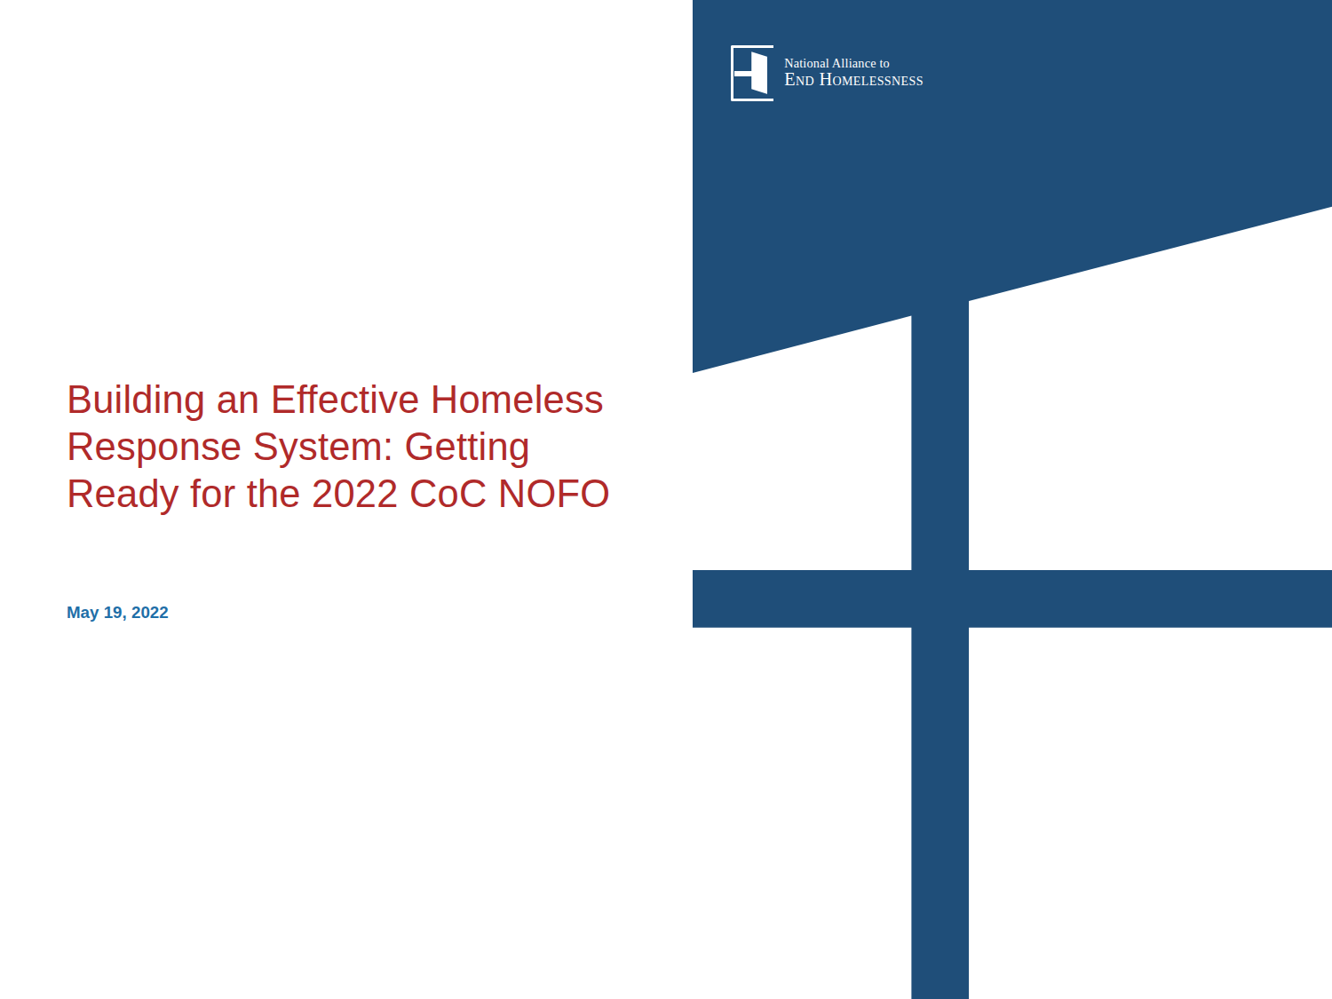Building an Effective Homeless Response System: Getting Ready for the 2022 CoC NOFO
May 19, 2022
National Alliance to End Homelessness